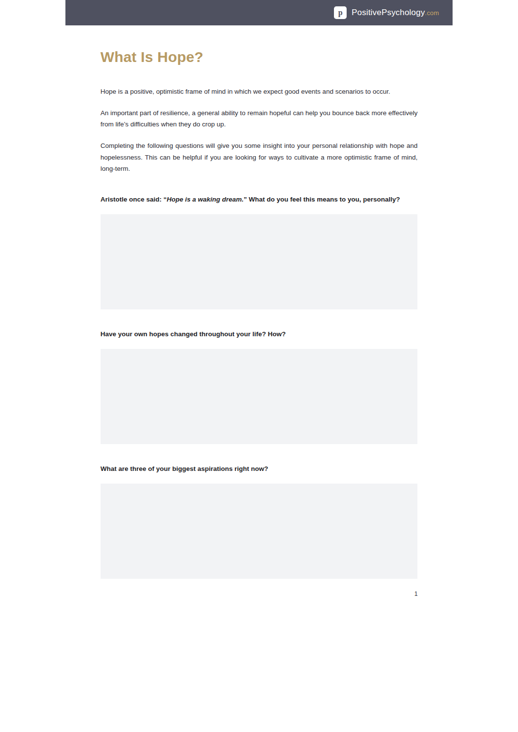p
PositivePsychology.com
What Is Hope?
Hope is a positive, optimistic frame of mind in which we expect good events and scenarios to occur.
An important part of resilience, a general ability to remain hopeful can help you bounce back more effectively from life’s difficulties when they do crop up.
Completing the following questions will give you some insight into your personal relationship with hope and hopelessness. This can be helpful if you are looking for ways to cultivate a more optimistic frame of mind, long-term.
Aristotle once said: “Hope is a waking dream.” What do you feel this means to you, personally?
Have your own hopes changed throughout your life? How?
What are three of your biggest aspirations right now?
1